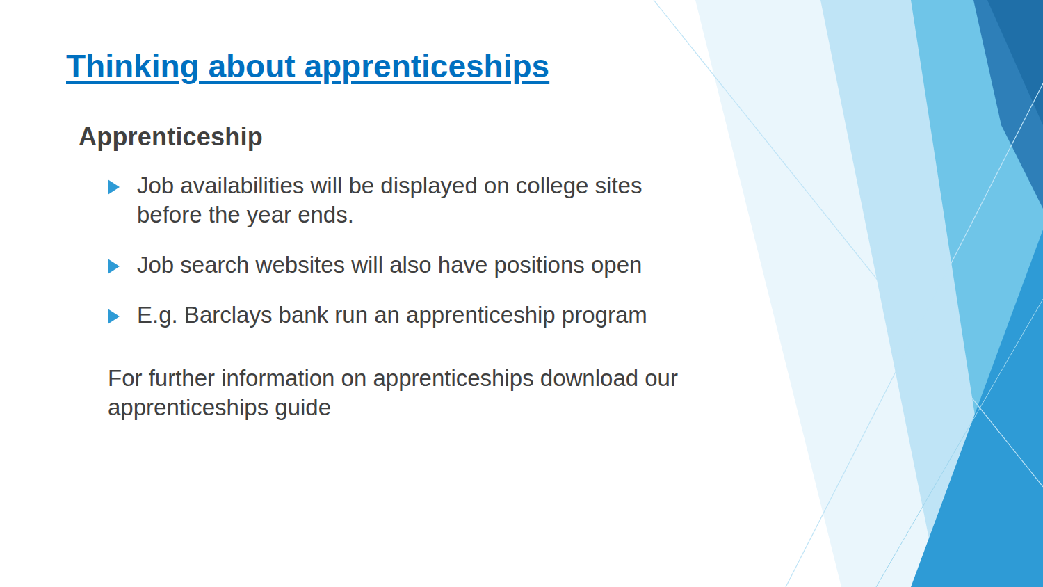Thinking about apprenticeships
Apprenticeship
Job availabilities will be displayed on college sites before the year ends.
Job search websites will also have positions open
E.g. Barclays bank run an apprenticeship program
For further information on apprenticeships download our apprenticeships guide